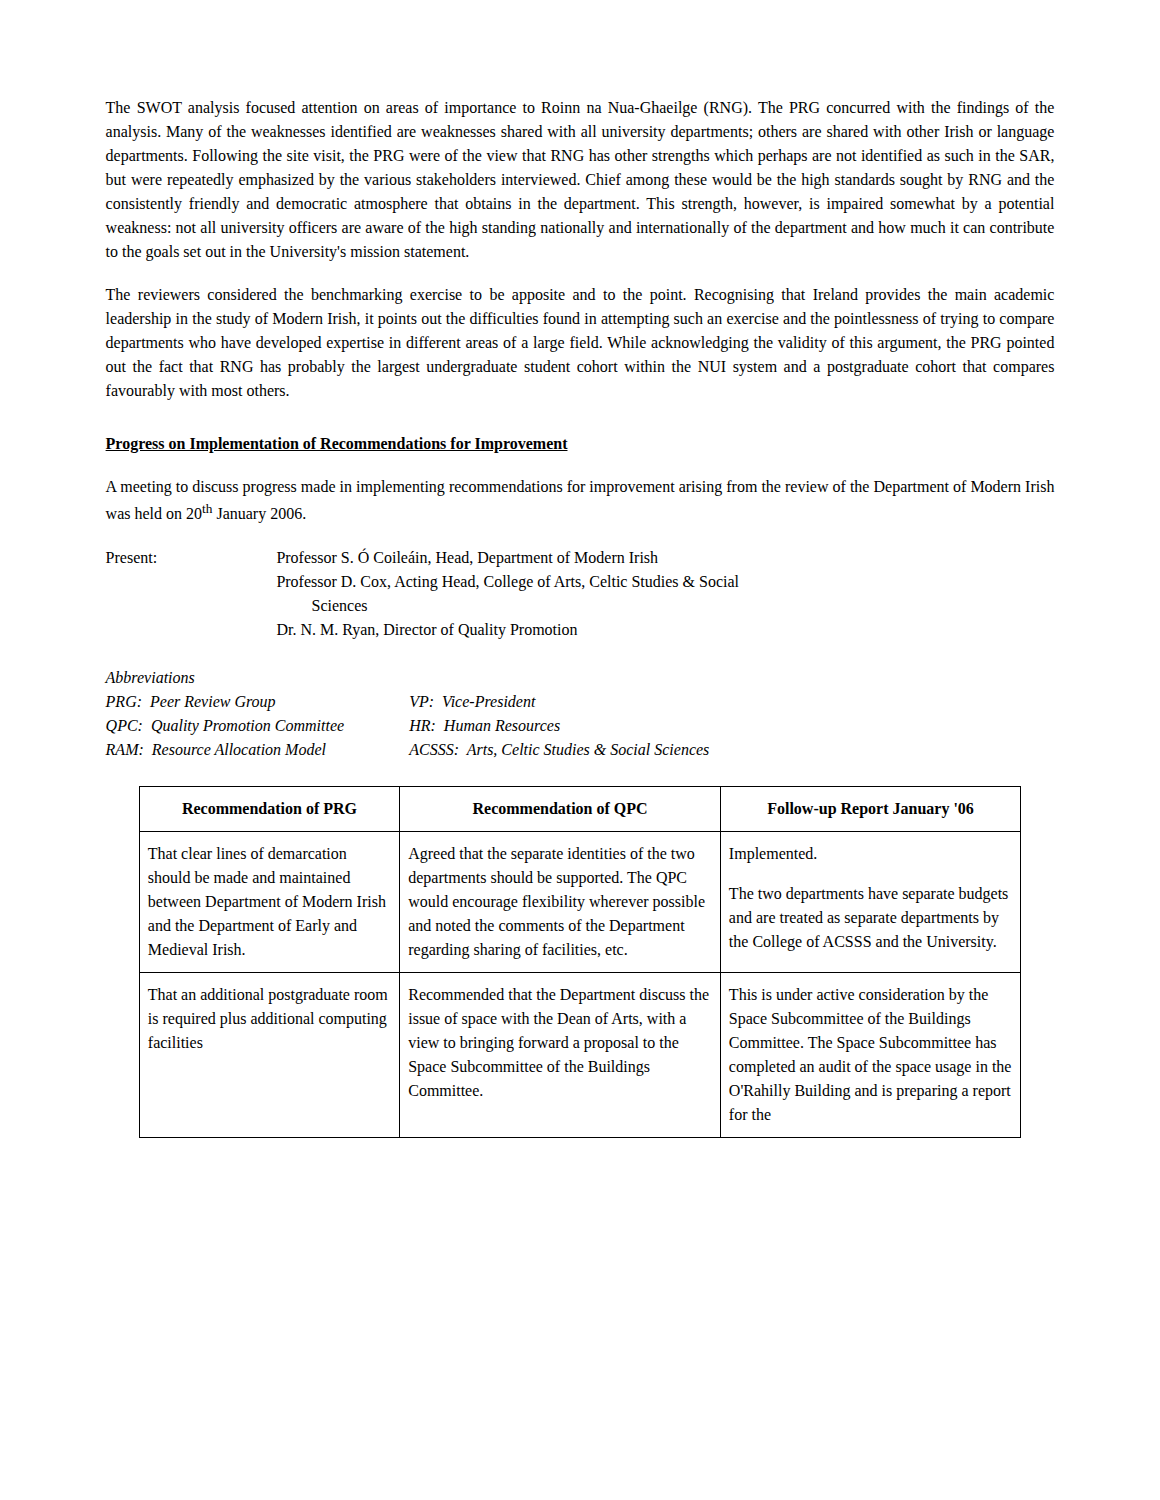The SWOT analysis focused attention on areas of importance to Roinn na Nua-Ghaeilge (RNG). The PRG concurred with the findings of the analysis. Many of the weaknesses identified are weaknesses shared with all university departments; others are shared with other Irish or language departments. Following the site visit, the PRG were of the view that RNG has other strengths which perhaps are not identified as such in the SAR, but were repeatedly emphasized by the various stakeholders interviewed. Chief among these would be the high standards sought by RNG and the consistently friendly and democratic atmosphere that obtains in the department. This strength, however, is impaired somewhat by a potential weakness: not all university officers are aware of the high standing nationally and internationally of the department and how much it can contribute to the goals set out in the University's mission statement.
The reviewers considered the benchmarking exercise to be apposite and to the point. Recognising that Ireland provides the main academic leadership in the study of Modern Irish, it points out the difficulties found in attempting such an exercise and the pointlessness of trying to compare departments who have developed expertise in different areas of a large field. While acknowledging the validity of this argument, the PRG pointed out the fact that RNG has probably the largest undergraduate student cohort within the NUI system and a postgraduate cohort that compares favourably with most others.
Progress on Implementation of Recommendations for Improvement
A meeting to discuss progress made in implementing recommendations for improvement arising from the review of the Department of Modern Irish was held on 20th January 2006.
| Present: | Professor S. Ó Coileáin, Head, Department of Modern Irish Professor D. Cox, Acting Head, College of Arts, Celtic Studies & Social Sciences Dr. N. M. Ryan, Director of Quality Promotion |
Abbreviations
| PRG: Peer Review Group | VP: Vice-President |
| QPC: Quality Promotion Committee | HR: Human Resources |
| RAM: Resource Allocation Model | ACSSS: Arts, Celtic Studies & Social Sciences |
| Recommendation of PRG | Recommendation of QPC | Follow-up Report January '06 |
| --- | --- | --- |
| That clear lines of demarcation should be made and maintained between Department of Modern Irish and the Department of Early and Medieval Irish. | Agreed that the separate identities of the two departments should be supported. The QPC would encourage flexibility wherever possible and noted the comments of the Department regarding sharing of facilities, etc. | Implemented. The two departments have separate budgets and are treated as separate departments by the College of ACSSS and the University. |
| That an additional postgraduate room is required plus additional computing facilities | Recommended that the Department discuss the issue of space with the Dean of Arts, with a view to bringing forward a proposal to the Space Subcommittee of the Buildings Committee. | This is under active consideration by the Space Subcommittee of the Buildings Committee. The Space Subcommittee has completed an audit of the space usage in the O'Rahilly Building and is preparing a report for the |